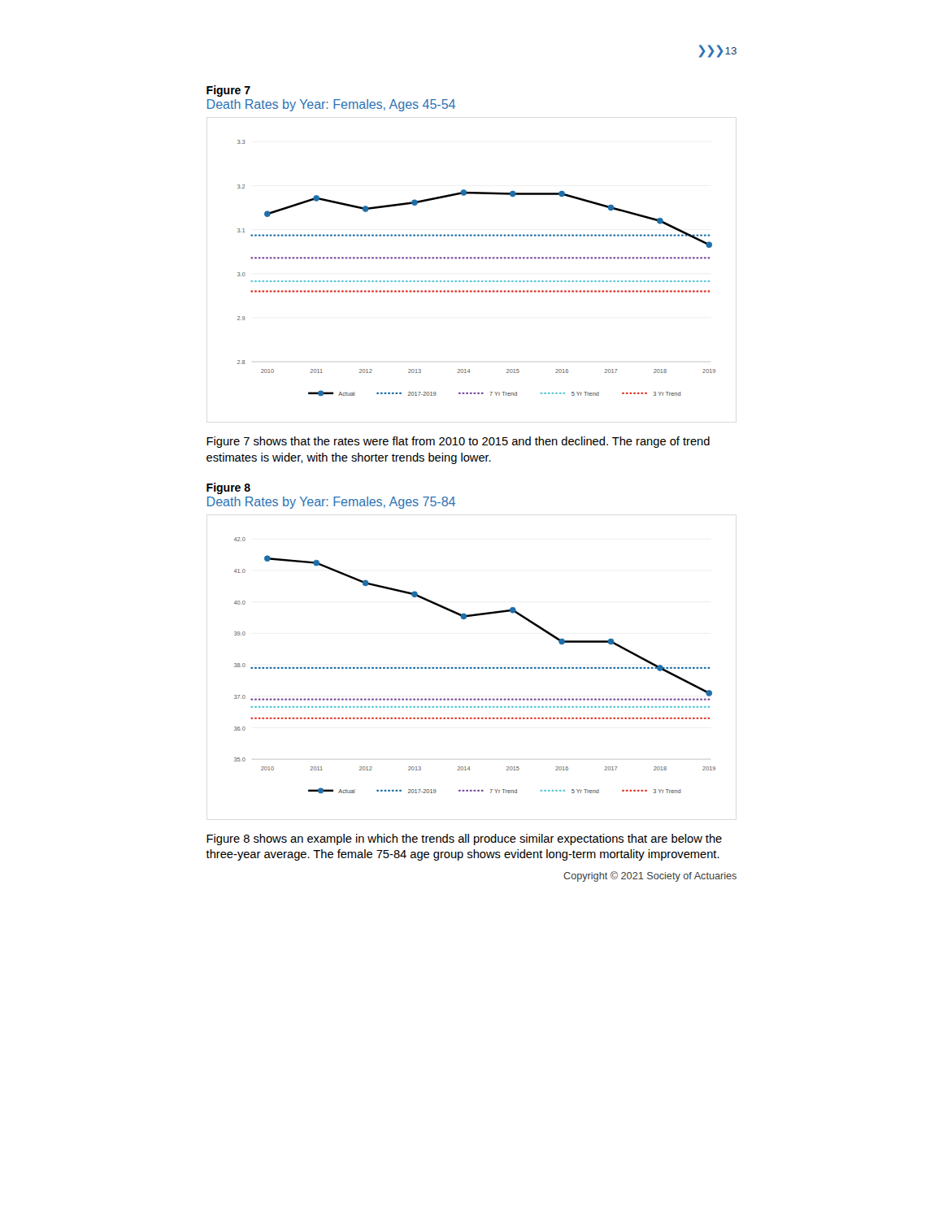❯❯❯13
Figure 7
Death Rates by Year: Females, Ages 45-54
3.3 3.2 3.1 3.0 2.9 2.8 2010 2011 2012 2013 2014 2015 2016 2017 2018 2019 Actual 2017-2019 7 Yr Trend 5 Yr Trend 3 Yr Trend
Figure 7 shows that the rates were flat from 2010 to 2015 and then declined. The range of trend estimates is wider, with the shorter trends being lower.
Figure 8
Death Rates by Year: Females, Ages 75-84
42.0 41.0 40.0 39.0 38.0 37.0 36.0 35.0 2010 2011 2012 2013 2014 2015 2016 2017 2018 2019 Actual 2017-2019 7 Yr Trend 5 Yr Trend 3 Yr Trend
Figure 8 shows an example in which the trends all produce similar expectations that are below the three-year average. The female 75-84 age group shows evident long-term mortality improvement.
Copyright © 2021 Society of Actuaries